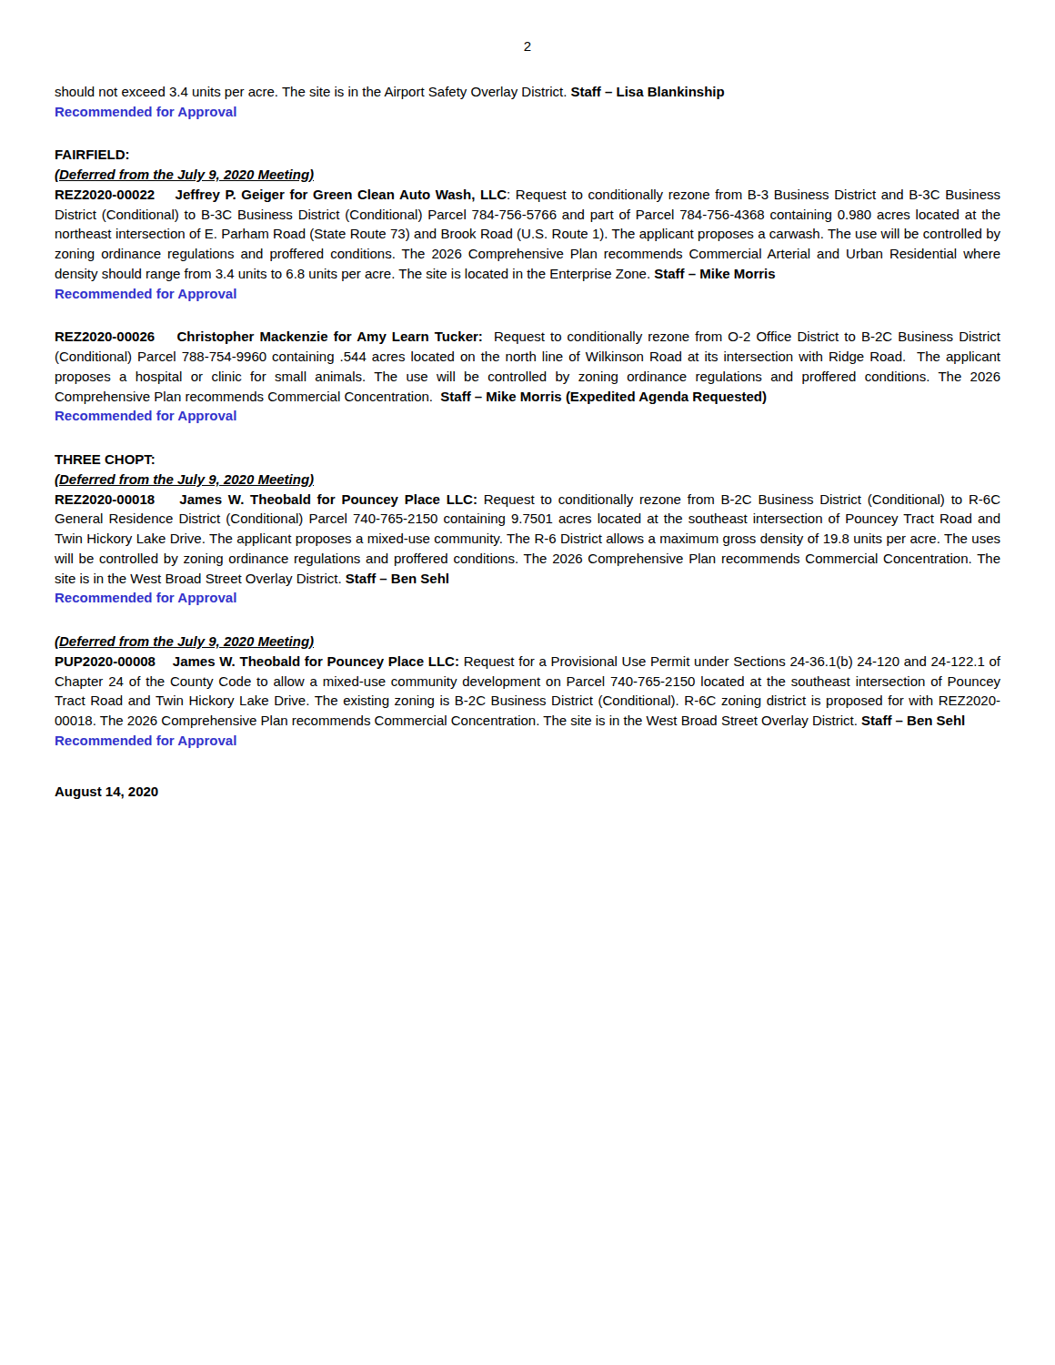2
should not exceed 3.4 units per acre. The site is in the Airport Safety Overlay District. Staff – Lisa Blankinship
Recommended for Approval
FAIRFIELD:
(Deferred from the July 9, 2020 Meeting)
REZ2020-00022 Jeffrey P. Geiger for Green Clean Auto Wash, LLC: Request to conditionally rezone from B-3 Business District and B-3C Business District (Conditional) to B-3C Business District (Conditional) Parcel 784-756-5766 and part of Parcel 784-756-4368 containing 0.980 acres located at the northeast intersection of E. Parham Road (State Route 73) and Brook Road (U.S. Route 1). The applicant proposes a carwash. The use will be controlled by zoning ordinance regulations and proffered conditions. The 2026 Comprehensive Plan recommends Commercial Arterial and Urban Residential where density should range from 3.4 units to 6.8 units per acre. The site is located in the Enterprise Zone. Staff – Mike Morris
Recommended for Approval
REZ2020-00026 Christopher Mackenzie for Amy Learn Tucker: Request to conditionally rezone from O-2 Office District to B-2C Business District (Conditional) Parcel 788-754-9960 containing .544 acres located on the north line of Wilkinson Road at its intersection with Ridge Road. The applicant proposes a hospital or clinic for small animals. The use will be controlled by zoning ordinance regulations and proffered conditions. The 2026 Comprehensive Plan recommends Commercial Concentration. Staff – Mike Morris (Expedited Agenda Requested)
Recommended for Approval
THREE CHOPT:
(Deferred from the July 9, 2020 Meeting)
REZ2020-00018 James W. Theobald for Pouncey Place LLC: Request to conditionally rezone from B-2C Business District (Conditional) to R-6C General Residence District (Conditional) Parcel 740-765-2150 containing 9.7501 acres located at the southeast intersection of Pouncey Tract Road and Twin Hickory Lake Drive. The applicant proposes a mixed-use community. The R-6 District allows a maximum gross density of 19.8 units per acre. The uses will be controlled by zoning ordinance regulations and proffered conditions. The 2026 Comprehensive Plan recommends Commercial Concentration. The site is in the West Broad Street Overlay District. Staff – Ben Sehl
Recommended for Approval
(Deferred from the July 9, 2020 Meeting)
PUP2020-00008 James W. Theobald for Pouncey Place LLC: Request for a Provisional Use Permit under Sections 24-36.1(b) 24-120 and 24-122.1 of Chapter 24 of the County Code to allow a mixed-use community development on Parcel 740-765-2150 located at the southeast intersection of Pouncey Tract Road and Twin Hickory Lake Drive. The existing zoning is B-2C Business District (Conditional). R-6C zoning district is proposed for with REZ2020-00018. The 2026 Comprehensive Plan recommends Commercial Concentration. The site is in the West Broad Street Overlay District. Staff – Ben Sehl
Recommended for Approval
August 14, 2020